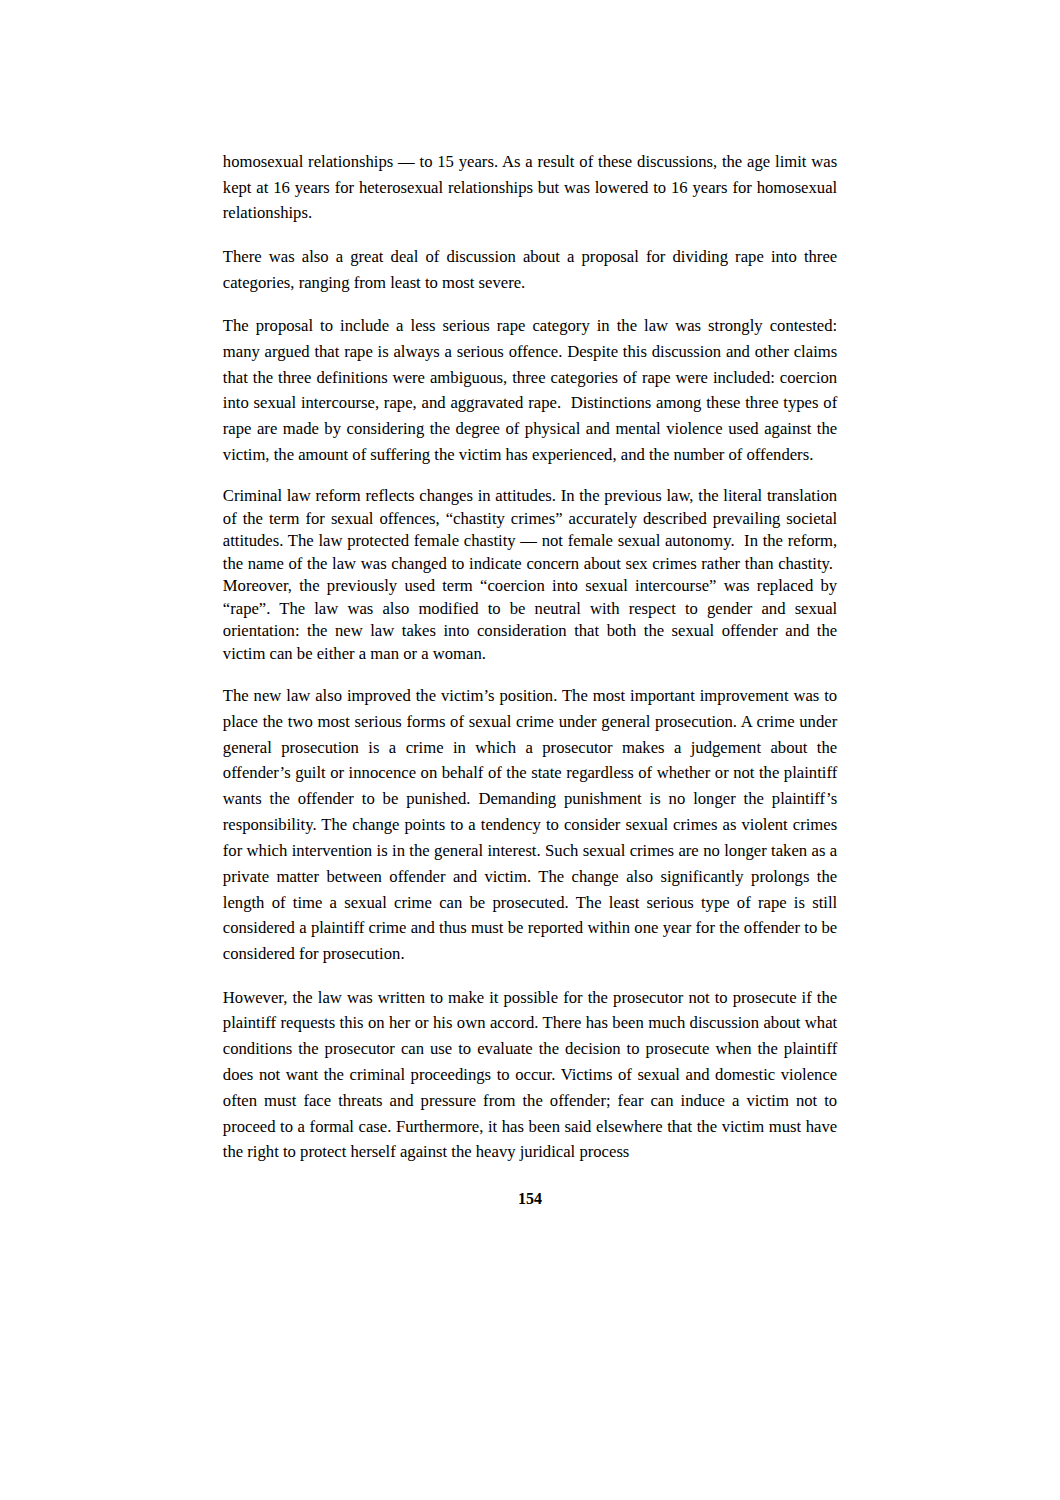homosexual relationships — to 15 years. As a result of these discussions, the age limit was kept at 16 years for heterosexual relationships but was lowered to 16 years for homosexual relationships.
There was also a great deal of discussion about a proposal for dividing rape into three categories, ranging from least to most severe.
The proposal to include a less serious rape category in the law was strongly contested: many argued that rape is always a serious offence. Despite this discussion and other claims that the three definitions were ambiguous, three categories of rape were included: coercion into sexual intercourse, rape, and aggravated rape. Distinctions among these three types of rape are made by considering the degree of physical and mental violence used against the victim, the amount of suffering the victim has experienced, and the number of offenders.
Criminal law reform reflects changes in attitudes. In the previous law, the literal translation of the term for sexual offences, “chastity crimes” accurately described prevailing societal attitudes. The law protected female chastity — not female sexual autonomy. In the reform, the name of the law was changed to indicate concern about sex crimes rather than chastity. Moreover, the previously used term “coercion into sexual intercourse” was replaced by “rape”. The law was also modified to be neutral with respect to gender and sexual orientation: the new law takes into consideration that both the sexual offender and the victim can be either a man or a woman.
The new law also improved the victim’s position. The most important improvement was to place the two most serious forms of sexual crime under general prosecution. A crime under general prosecution is a crime in which a prosecutor makes a judgement about the offender’s guilt or innocence on behalf of the state regardless of whether or not the plaintiff wants the offender to be punished. Demanding punishment is no longer the plaintiff’s responsibility. The change points to a tendency to consider sexual crimes as violent crimes for which intervention is in the general interest. Such sexual crimes are no longer taken as a private matter between offender and victim. The change also significantly prolongs the length of time a sexual crime can be prosecuted. The least serious type of rape is still considered a plaintiff crime and thus must be reported within one year for the offender to be considered for prosecution.
However, the law was written to make it possible for the prosecutor not to prosecute if the plaintiff requests this on her or his own accord. There has been much discussion about what conditions the prosecutor can use to evaluate the decision to prosecute when the plaintiff does not want the criminal proceedings to occur. Victims of sexual and domestic violence often must face threats and pressure from the offender; fear can induce a victim not to proceed to a formal case. Furthermore, it has been said elsewhere that the victim must have the right to protect herself against the heavy juridical process
154